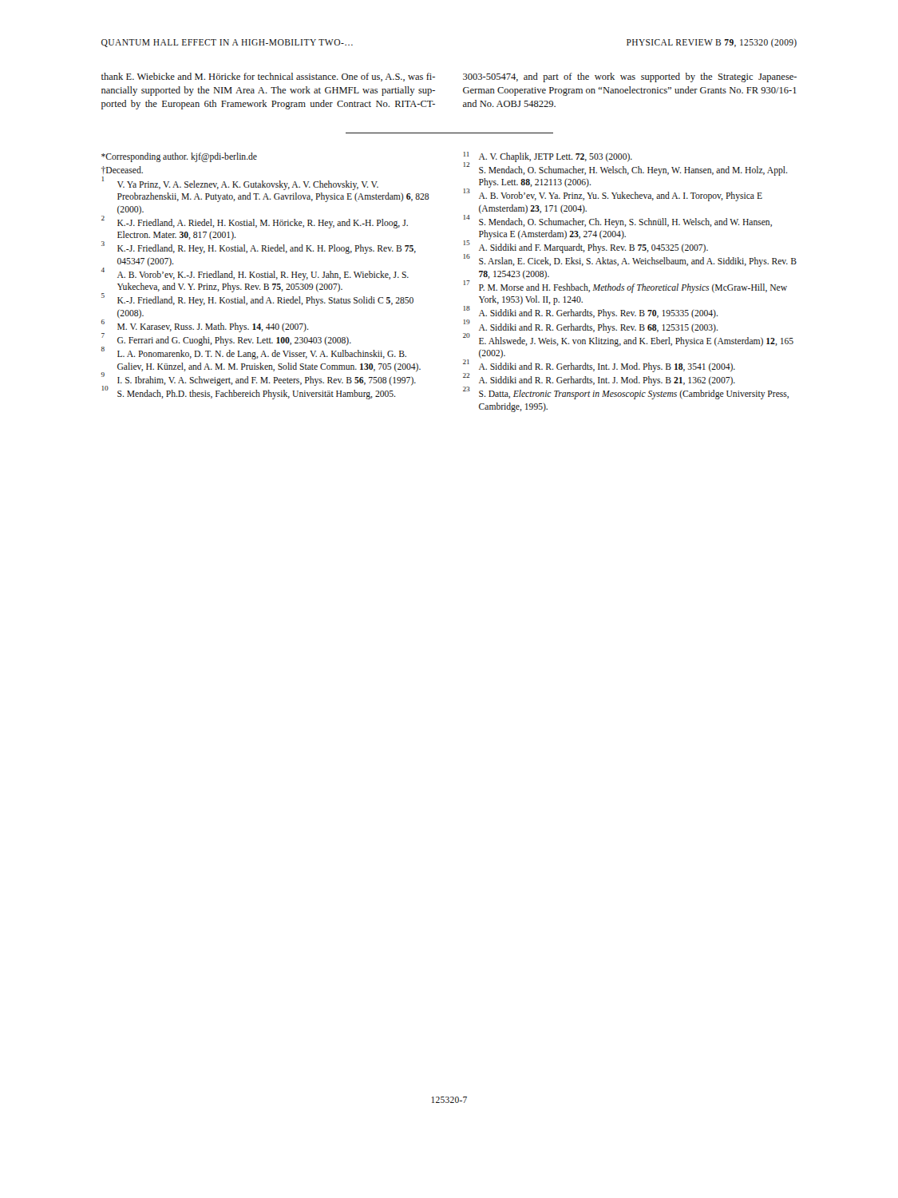Quantum Hall effect in a high-mobility two-…
Physical Review B 79, 125320 (2009)
thank E. Wiebicke and M. Höricke for technical assistance. One of us, A.S., was financially supported by the NIM Area A. The work at GHMFL was partially supported by the European 6th Framework Program under Contract No. RITA-CT-3003-505474, and part of the work was supported by the Strategic Japanese-German Cooperative Program on “Nanoelectronics” under Grants No. FR 930/16-1 and No. AOBJ 548229.
*Corresponding author. kjf@pdi-berlin.de
†Deceased.
V. Ya Prinz, V. A. Seleznev, A. K. Gutakovsky, A. V. Chehovskiy, V. V. Preobrazhenskii, M. A. Putyato, and T. A. Gavrilova, Physica E (Amsterdam) 6, 828 (2000).
K.-J. Friedland, A. Riedel, H. Kostial, M. Höricke, R. Hey, and K.-H. Ploog, J. Electron. Mater. 30, 817 (2001).
K.-J. Friedland, R. Hey, H. Kostial, A. Riedel, and K. H. Ploog, Phys. Rev. B 75, 045347 (2007).
A. B. Vorob’ev, K.-J. Friedland, H. Kostial, R. Hey, U. Jahn, E. Wiebicke, J. S. Yukecheva, and V. Y. Prinz, Phys. Rev. B 75, 205309 (2007).
K.-J. Friedland, R. Hey, H. Kostial, and A. Riedel, Phys. Status Solidi C 5, 2850 (2008).
M. V. Karasev, Russ. J. Math. Phys. 14, 440 (2007).
G. Ferrari and G. Cuoghi, Phys. Rev. Lett. 100, 230403 (2008).
L. A. Ponomarenko, D. T. N. de Lang, A. de Visser, V. A. Kulbachinskii, G. B. Galiev, H. Künzel, and A. M. M. Pruisken, Solid State Commun. 130, 705 (2004).
I. S. Ibrahim, V. A. Schweigert, and F. M. Peeters, Phys. Rev. B 56, 7508 (1997).
S. Mendach, Ph.D. thesis, Fachbereich Physik, Universität Hamburg, 2005.
A. V. Chaplik, JETP Lett. 72, 503 (2000).
S. Mendach, O. Schumacher, H. Welsch, Ch. Heyn, W. Hansen, and M. Holz, Appl. Phys. Lett. 88, 212113 (2006).
A. B. Vorob’ev, V. Ya. Prinz, Yu. S. Yukecheva, and A. I. Toropov, Physica E (Amsterdam) 23, 171 (2004).
S. Mendach, O. Schumacher, Ch. Heyn, S. Schnüll, H. Welsch, and W. Hansen, Physica E (Amsterdam) 23, 274 (2004).
A. Siddiki and F. Marquardt, Phys. Rev. B 75, 045325 (2007).
S. Arslan, E. Cicek, D. Eksi, S. Aktas, A. Weichselbaum, and A. Siddiki, Phys. Rev. B 78, 125423 (2008).
P. M. Morse and H. Feshbach, Methods of Theoretical Physics (McGraw-Hill, New York, 1953) Vol. II, p. 1240.
A. Siddiki and R. R. Gerhardts, Phys. Rev. B 70, 195335 (2004).
A. Siddiki and R. R. Gerhardts, Phys. Rev. B 68, 125315 (2003).
E. Ahlswede, J. Weis, K. von Klitzing, and K. Eberl, Physica E (Amsterdam) 12, 165 (2002).
A. Siddiki and R. R. Gerhardts, Int. J. Mod. Phys. B 18, 3541 (2004).
A. Siddiki and R. R. Gerhardts, Int. J. Mod. Phys. B 21, 1362 (2007).
S. Datta, Electronic Transport in Mesoscopic Systems (Cambridge University Press, Cambridge, 1995).
125320-7